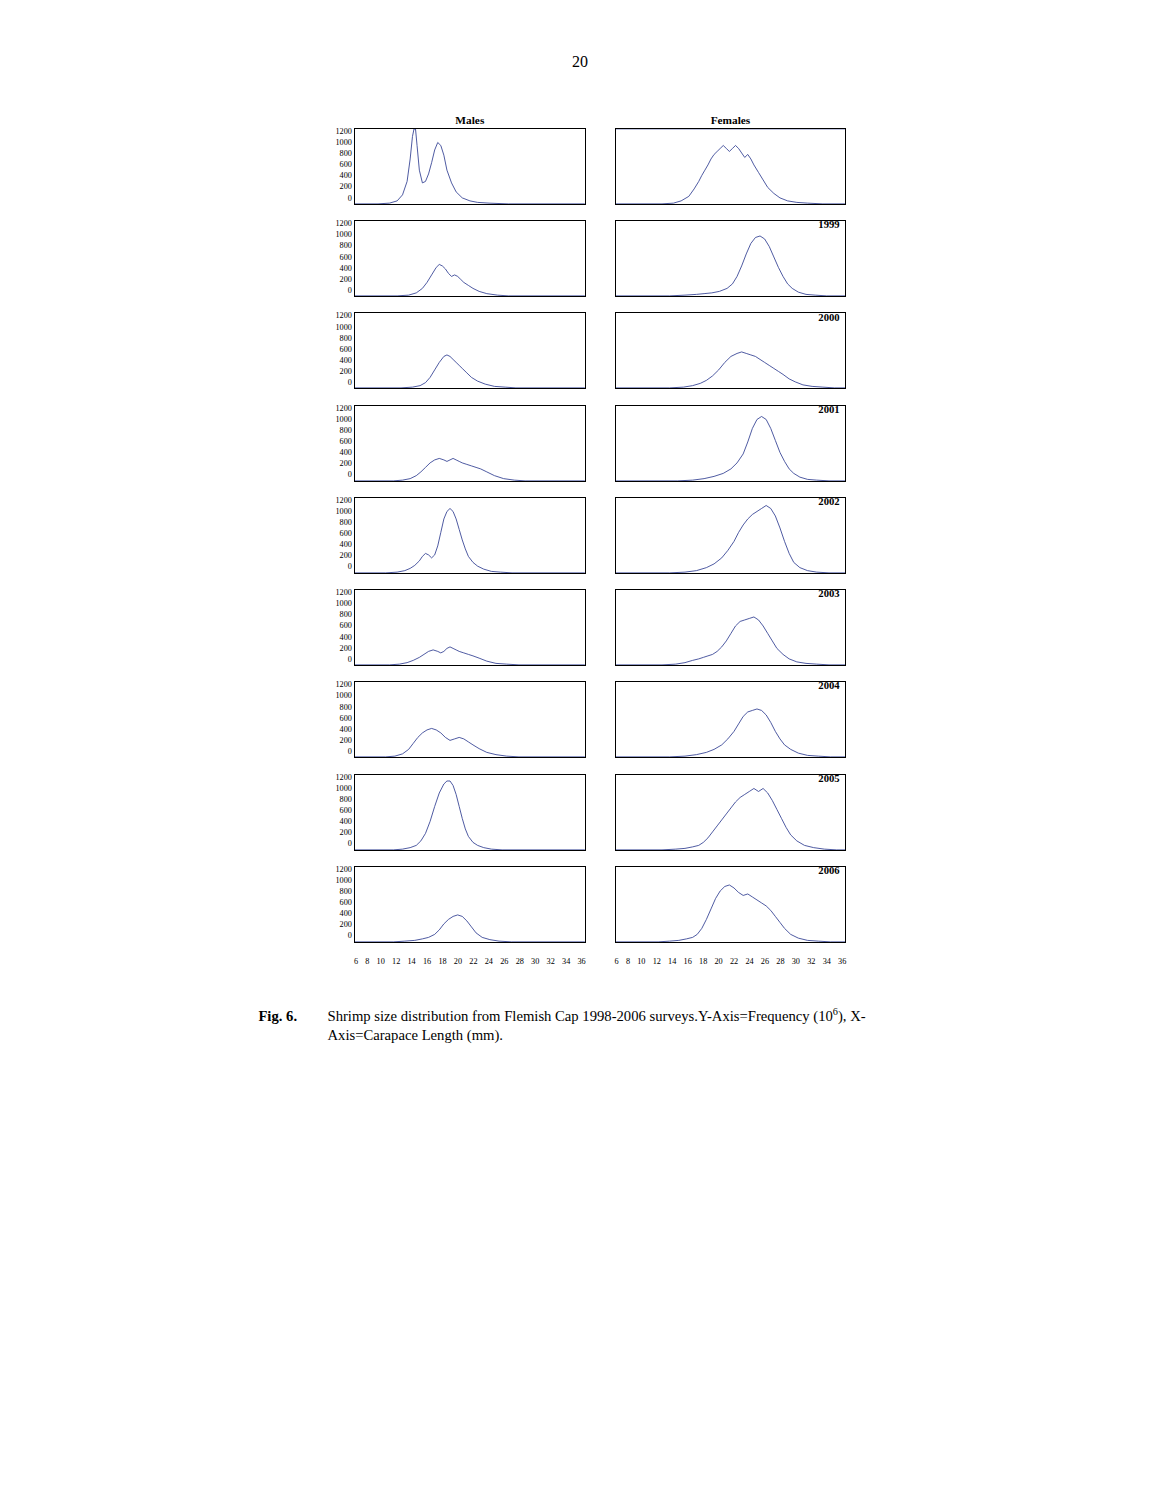20
Males
Females
120010008006004002000
1998
120010008006004002000
1999
120010008006004002000
2000
120010008006004002000
2001
120010008006004002000
2002
120010008006004002000
2003
120010008006004002000
2004
120010008006004002000
2005
120010008006004002000
2006
681012141618202224262830323436
681012141618202224262830323436
Fig. 6.
Shrimp size distribution from Flemish Cap 1998-2006 surveys.Y-Axis=Frequency (106), X-Axis=Carapace Length (mm).